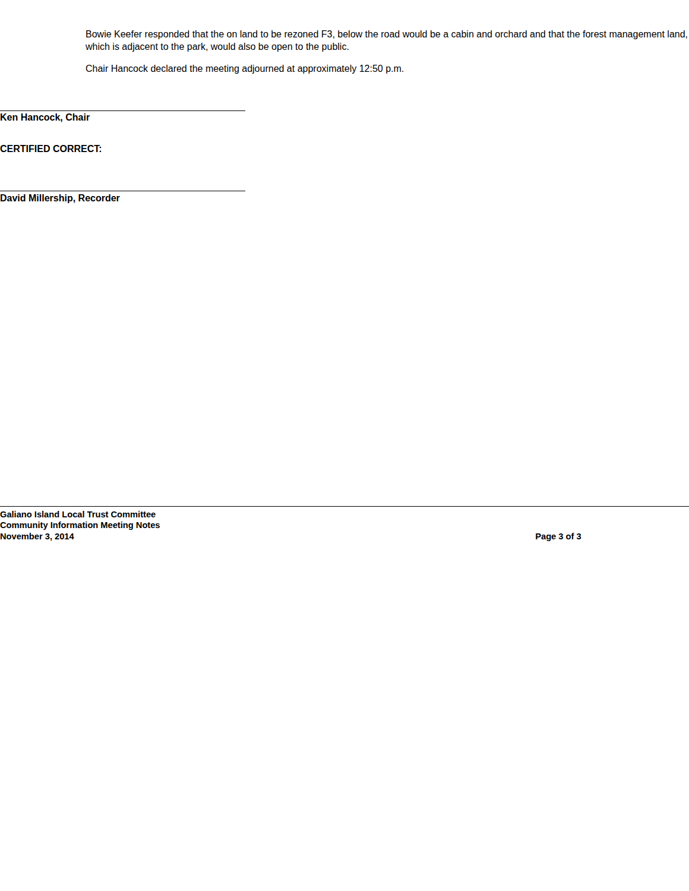Bowie Keefer responded that the on land to be rezoned F3, below the road would be a cabin and orchard and that the forest management land, which is adjacent to the park, would also be open to the public.
Chair Hancock declared the meeting adjourned at approximately 12:50 p.m.
Ken Hancock, Chair
CERTIFIED CORRECT:
David Millership, Recorder
| Galiano Island Local Trust Committee Community Information Meeting Notes November 3, 2014 | Page 3 of 3 |